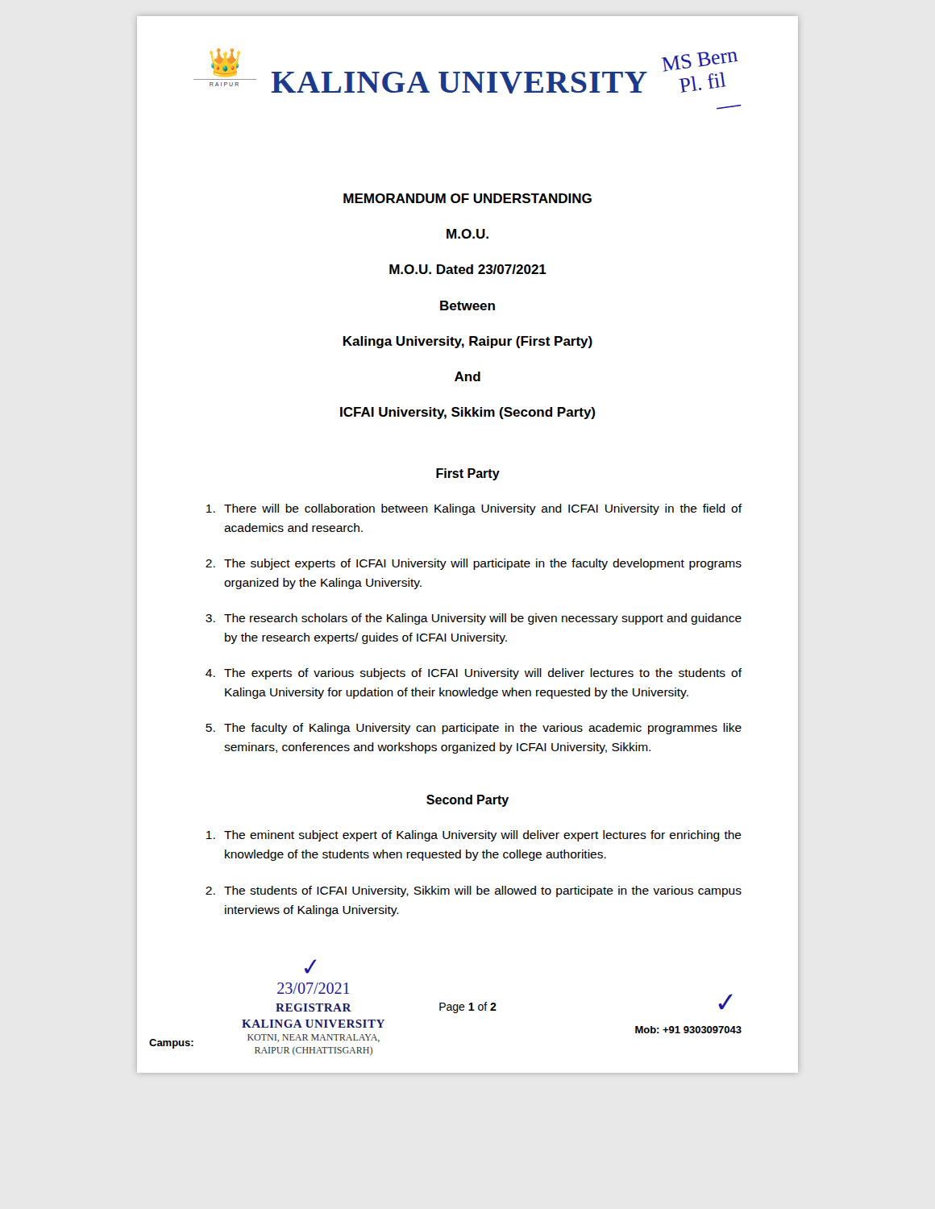👑
RAIPUR
KALINGA UNIVERSITY
MS Bern Pl. fil —
MEMORANDUM OF UNDERSTANDING
M.O.U.
M.O.U. Dated 23/07/2021
Between
Kalinga University, Raipur (First Party)
And
ICFAI University, Sikkim (Second Party)
First Party
There will be collaboration between Kalinga University and ICFAI University in the field of academics and research.
The subject experts of ICFAI University will participate in the faculty development programs organized by the Kalinga University.
The research scholars of the Kalinga University will be given necessary support and guidance by the research experts/ guides of ICFAI University.
The experts of various subjects of ICFAI University will deliver lectures to the students of Kalinga University for updation of their knowledge when requested by the University.
The faculty of Kalinga University can participate in the various academic programmes like seminars, conferences and workshops organized by ICFAI University, Sikkim.
Second Party
The eminent subject expert of Kalinga University will deliver expert lectures for enriching the knowledge of the students when requested by the college authorities.
The students of ICFAI University, Sikkim will be allowed to participate in the various campus interviews of Kalinga University.
✓    23/07/2021
REGISTRAR
KALINGA UNIVERSITY
KOTNI, NEAR MANTRALAYA,
RAIPUR (CHHATTISGARH)
Page 1 of 2
✓  
Mob: +91 9303097043
Campus: